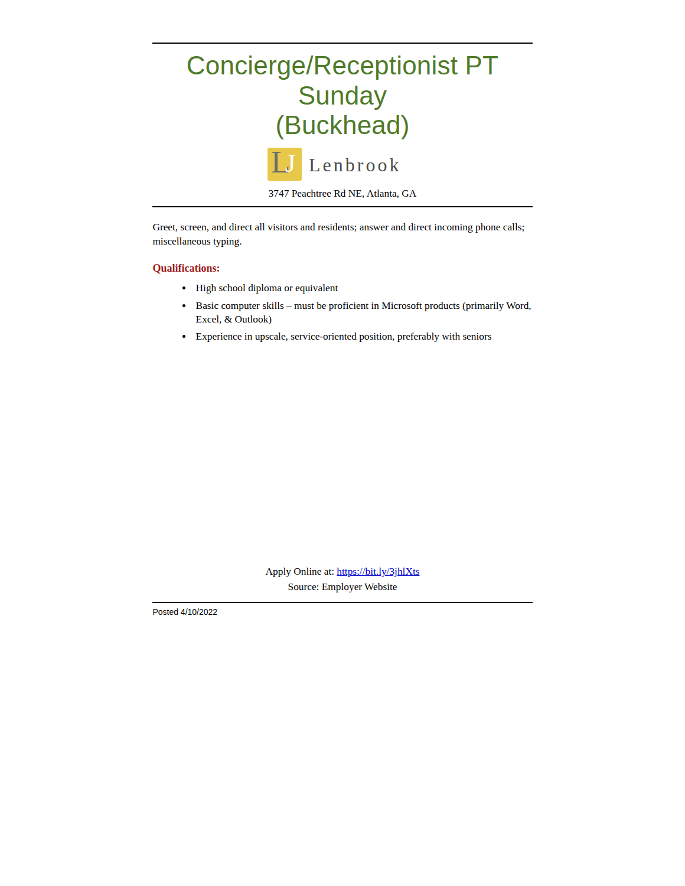Concierge/Receptionist PT Sunday
(Buckhead)
Lenbrook
3747 Peachtree Rd NE, Atlanta, GA
Greet, screen, and direct all visitors and residents; answer and direct incoming phone calls; miscellaneous typing.
Qualifications:
High school diploma or equivalent
Basic computer skills – must be proficient in Microsoft products (primarily Word, Excel, & Outlook)
Experience in upscale, service-oriented position, preferably with seniors
Apply Online at: https://bit.ly/3jhlXts
Source: Employer Website
Posted 4/10/2022